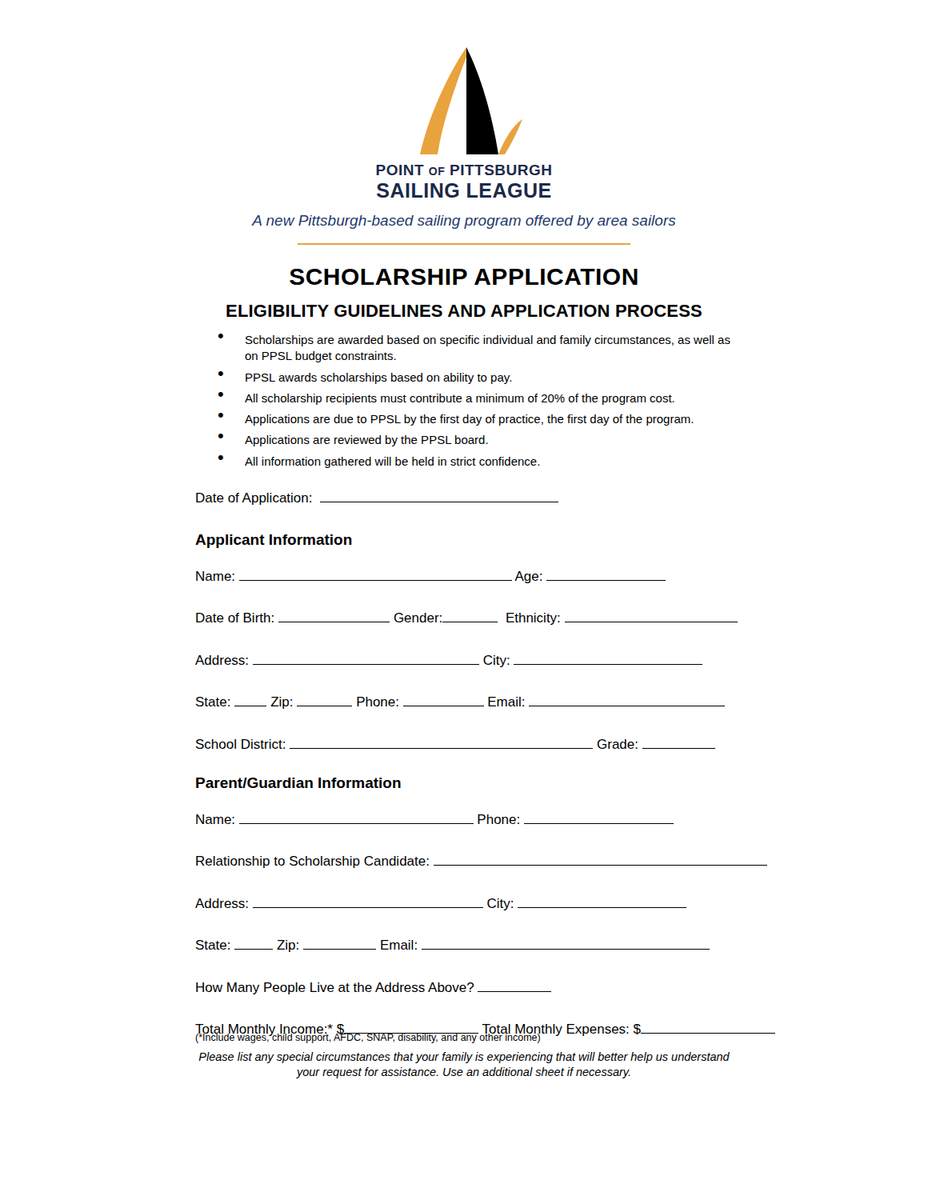POINT OF PITTSBURGH
SAILING LEAGUE
A new Pittsburgh-based sailing program offered by area sailors
SCHOLARSHIP APPLICATION
ELIGIBILITY GUIDELINES AND APPLICATION PROCESS
Scholarships are awarded based on specific individual and family circumstances, as well as on PPSL budget constraints.
PPSL awards scholarships based on ability to pay.
All scholarship recipients must contribute a minimum of 20% of the program cost.
Applications are due to PPSL by the first day of practice, the first day of the program.
Applications are reviewed by the PPSL board.
All information gathered will be held in strict confidence.
Date of Application:
Applicant Information
Name: Age:
Date of Birth: Gender: Ethnicity:
Address: City:
State: Zip: Phone: Email:
School District: Grade:
Parent/Guardian Information
Name: Phone:
Relationship to Scholarship Candidate:
Address: City:
State: Zip: Email:
How Many People Live at the Address Above?
Total Monthly Income:* $ Total Monthly Expenses: $
(*Include wages, child support, AFDC, SNAP, disability, and any other income)
Please list any special circumstances that your family is experiencing that will better help us understand
your request for assistance. Use an additional sheet if necessary.